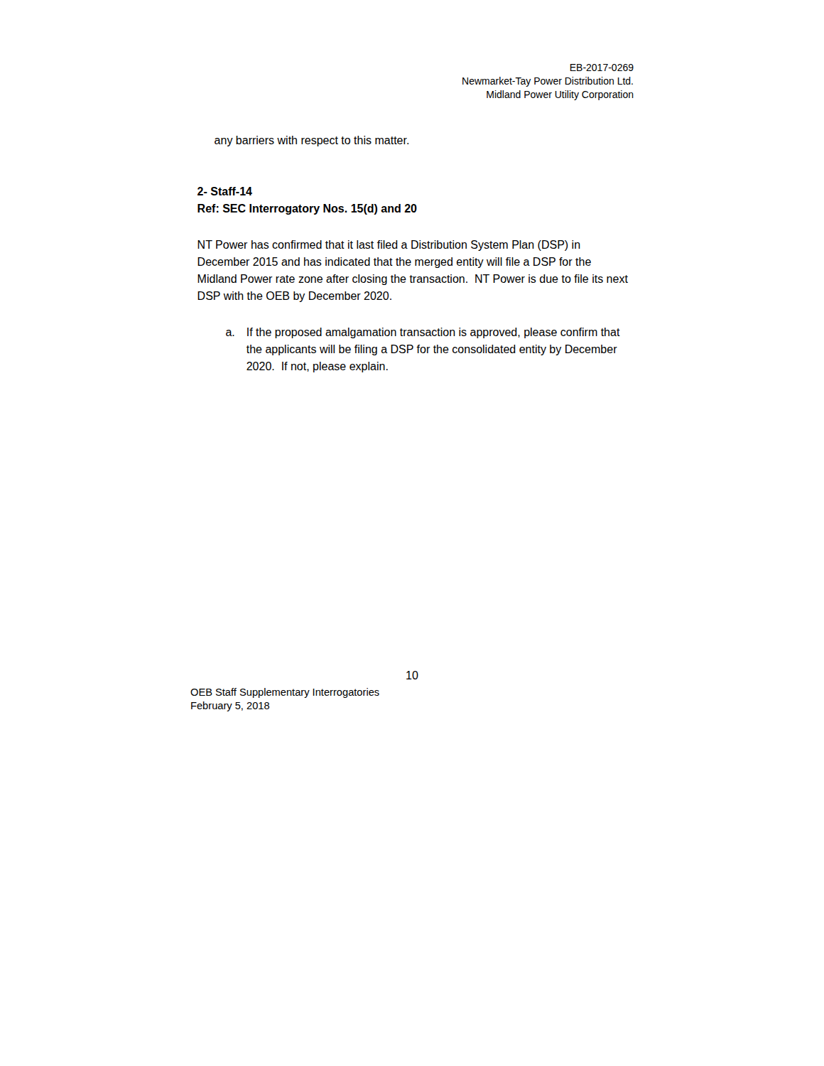EB-2017-0269
Newmarket-Tay Power Distribution Ltd.
Midland Power Utility Corporation
any barriers with respect to this matter.
2- Staff-14
Ref: SEC Interrogatory Nos. 15(d) and 20
NT Power has confirmed that it last filed a Distribution System Plan (DSP) in December 2015 and has indicated that the merged entity will file a DSP for the Midland Power rate zone after closing the transaction. NT Power is due to file its next DSP with the OEB by December 2020.
If the proposed amalgamation transaction is approved, please confirm that the applicants will be filing a DSP for the consolidated entity by December 2020. If not, please explain.
10
OEB Staff Supplementary Interrogatories
February 5, 2018